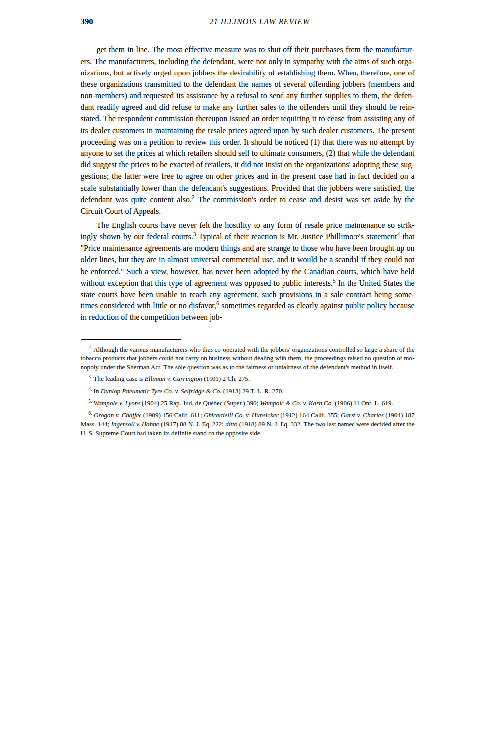390 21 Illinois Law Review
get them in line. The most effective measure was to shut off their purchases from the manufacturers. The manufacturers, including the defendant, were not only in sympathy with the aims of such organizations, but actively urged upon jobbers the desirability of establishing them. When, therefore, one of these organizations transmitted to the defendant the names of several offending jobbers (members and non-members) and requested its assistance by a refusal to send any further supplies to them, the defendant readily agreed and did refuse to make any further sales to the offenders until they should be reinstated. The respondent commission thereupon issued an order requiring it to cease from assisting any of its dealer customers in maintaining the resale prices agreed upon by such dealer customers. The present proceeding was on a petition to review this order. It should be noticed (1) that there was no attempt by anyone to set the prices at which retailers should sell to ultimate consumers, (2) that while the defendant did suggest the prices to be exacted of retailers, it did not insist on the organizations' adopting these suggestions; the latter were free to agree on other prices and in the present case had in fact decided on a scale substantially lower than the defendant's suggestions. Provided that the jobbers were satisfied, the defendant was quite content also.2 The commission's order to cease and desist was set aside by the Circuit Court of Appeals.
The English courts have never felt the hostility to any form of resale price maintenance so strikingly shown by our federal courts.3 Typical of their reaction is Mr. Justice Phillimore's statement4 that "Price maintenance agreements are modern things and are strange to those who have been brought up on older lines, but they are in almost universal commercial use, and it would be a scandal if they could not be enforced." Such a view, however, has never been adopted by the Canadian courts, which have held without exception that this type of agreement was opposed to public interests.5 In the United States the state courts have been unable to reach any agreement, such provisions in a sale contract being sometimes considered with little or no disfavor,6 sometimes regarded as clearly against public policy because in reduction of the competition between job-
2. Although the various manufacturers who thus co-operated with the jobbers' organizations controlled so large a share of the tobacco products that jobbers could not carry on business without dealing with them, the proceedings raised no question of monopoly under the Sherman Act. The sole question was as to the fairness or unfairness of the defendant's method in itself.
3. The leading case is Elliman v. Carrington (1901) 2 Ch. 275.
4. In Dunlop Pneumatic Tyre Co. v. Selfridge & Co. (1913) 29 T. L. R. 270.
5. Wampole v. Lyons (1904) 25 Rap. Jud. de Québec (Supér.) 390; Wampole & Co. v. Karn Co. (1906) 11 Ont. L. 619.
6. Grogan v. Chaffee (1909) 156 Calif. 611; Ghirardelli Co. v. Hunsicker (1912) 164 Calif. 355; Garst v. Charles (1904) 187 Mass. 144; Ingersoll v. Hahne (1917) 88 N. J. Eq. 222; ditto (1918) 89 N. J. Eq. 332. The two last named were decided after the U. S. Supreme Court had taken its definite stand on the opposite side.